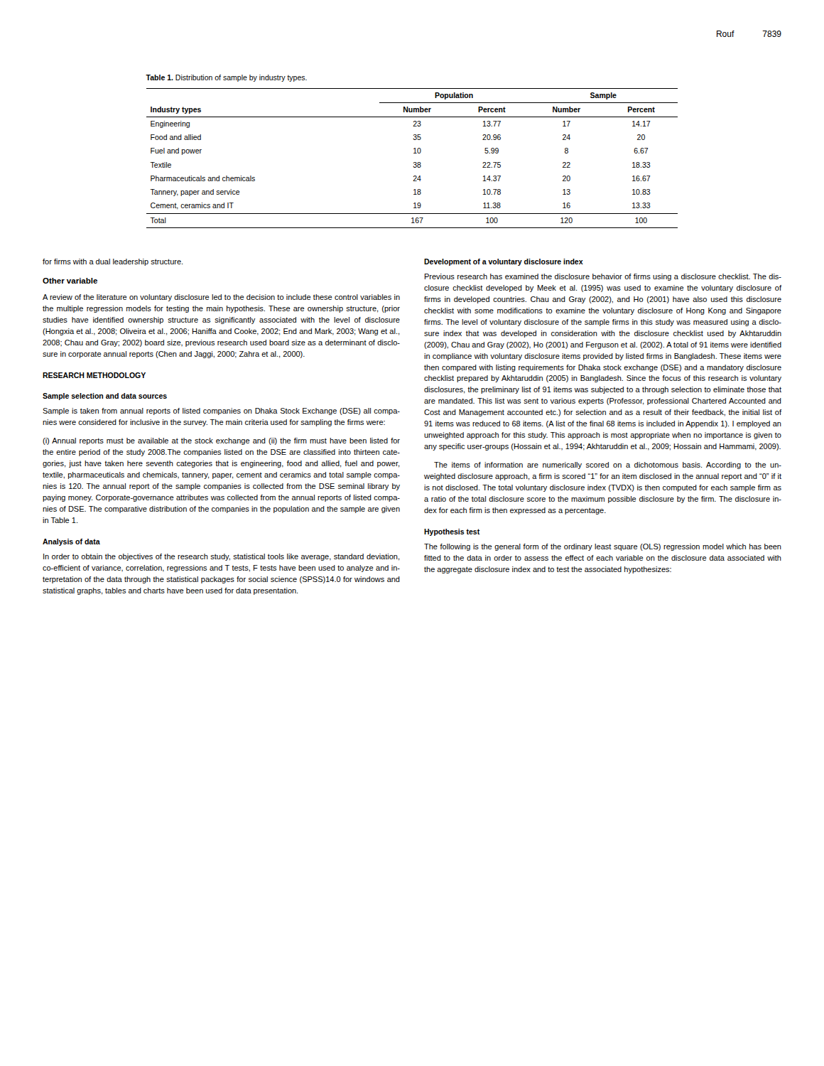Rouf 7839
Table 1. Distribution of sample by industry types.
| Industry types | Population | Sample |
| --- | --- | --- |
| Number | Percent | Number | Percent |
| Engineering | 23 | 13.77 | 17 | 14.17 |
| Food and allied | 35 | 20.96 | 24 | 20 |
| Fuel and power | 10 | 5.99 | 8 | 6.67 |
| Textile | 38 | 22.75 | 22 | 18.33 |
| Pharmaceuticals and chemicals | 24 | 14.37 | 20 | 16.67 |
| Tannery, paper and service | 18 | 10.78 | 13 | 10.83 |
| Cement, ceramics and IT | 19 | 11.38 | 16 | 13.33 |
| Total | 167 | 100 | 120 | 100 |
for firms with a dual leadership structure.
Other variable
A review of the literature on voluntary disclosure led to the decision to include these control variables in the multiple regression models for testing the main hypothesis. These are ownership structure, (prior studies have identified ownership structure as significantly associated with the level of disclosure (Hongxia et al., 2008; Oliveira et al., 2006; Haniffa and Cooke, 2002; End and Mark, 2003; Wang et al., 2008; Chau and Gray; 2002) board size, previous research used board size as a determinant of disclosure in corporate annual reports (Chen and Jaggi, 2000; Zahra et al., 2000).
RESEARCH METHODOLOGY
Sample selection and data sources
Sample is taken from annual reports of listed companies on Dhaka Stock Exchange (DSE) all companies were considered for inclusive in the survey. The main criteria used for sampling the firms were:
(i) Annual reports must be available at the stock exchange and (ii) the firm must have been listed for the entire period of the study 2008.The companies listed on the DSE are classified into thirteen categories, just have taken here seventh categories that is engineering, food and allied, fuel and power, textile, pharmaceuticals and chemicals, tannery, paper, cement and ceramics and total sample companies is 120. The annual report of the sample companies is collected from the DSE seminal library by paying money. Corporate-governance attributes was collected from the annual reports of listed companies of DSE. The comparative distribution of the companies in the population and the sample are given in Table 1.
Analysis of data
In order to obtain the objectives of the research study, statistical tools like average, standard deviation, co-efficient of variance, correlation, regressions and T tests, F tests have been used to analyze and interpretation of the data through the statistical packages for social science (SPSS)14.0 for windows and statistical graphs, tables and charts have been used for data presentation.
Development of a voluntary disclosure index
Previous research has examined the disclosure behavior of firms using a disclosure checklist. The disclosure checklist developed by Meek et al. (1995) was used to examine the voluntary disclosure of firms in developed countries. Chau and Gray (2002), and Ho (2001) have also used this disclosure checklist with some modifications to examine the voluntary disclosure of Hong Kong and Singapore firms. The level of voluntary disclosure of the sample firms in this study was measured using a disclosure index that was developed in consideration with the disclosure checklist used by Akhtaruddin (2009), Chau and Gray (2002), Ho (2001) and Ferguson et al. (2002). A total of 91 items were identified in compliance with voluntary disclosure items provided by listed firms in Bangladesh. These items were then compared with listing requirements for Dhaka stock exchange (DSE) and a mandatory disclosure checklist prepared by Akhtaruddin (2005) in Bangladesh. Since the focus of this research is voluntary disclosures, the preliminary list of 91 items was subjected to a through selection to eliminate those that are mandated. This list was sent to various experts (Professor, professional Chartered Accounted and Cost and Management accounted etc.) for selection and as a result of their feedback, the initial list of 91 items was reduced to 68 items. (A list of the final 68 items is included in Appendix 1). I employed an unweighted approach for this study. This approach is most appropriate when no importance is given to any specific user-groups (Hossain et al., 1994; Akhtaruddin et al., 2009; Hossain and Hammami, 2009).
The items of information are numerically scored on a dichotomous basis. According to the unweighted disclosure approach, a firm is scored “1” for an item disclosed in the annual report and “0” if it is not disclosed. The total voluntary disclosure index (TVDX) is then computed for each sample firm as a ratio of the total disclosure score to the maximum possible disclosure by the firm. The disclosure index for each firm is then expressed as a percentage.
Hypothesis test
The following is the general form of the ordinary least square (OLS) regression model which has been fitted to the data in order to assess the effect of each variable on the disclosure data associated with the aggregate disclosure index and to test the associated hypothesizes: